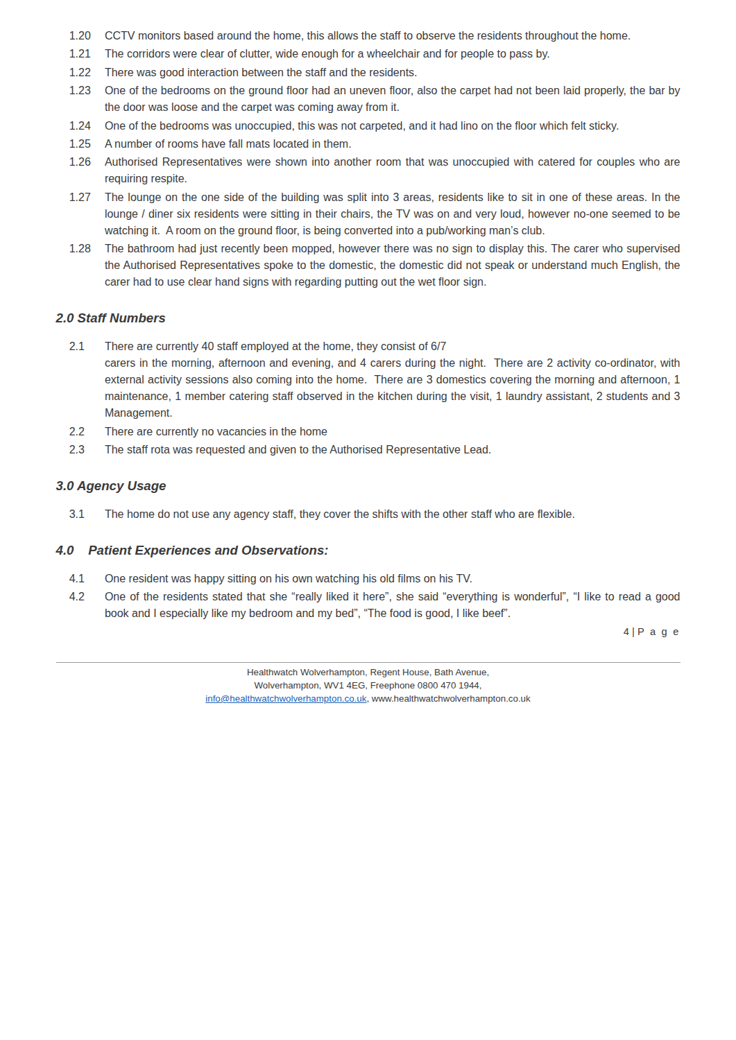1.20 CCTV monitors based around the home, this allows the staff to observe the residents throughout the home.
1.21 The corridors were clear of clutter, wide enough for a wheelchair and for people to pass by.
1.22 There was good interaction between the staff and the residents.
1.23 One of the bedrooms on the ground floor had an uneven floor, also the carpet had not been laid properly, the bar by the door was loose and the carpet was coming away from it.
1.24 One of the bedrooms was unoccupied, this was not carpeted, and it had lino on the floor which felt sticky.
1.25 A number of rooms have fall mats located in them.
1.26 Authorised Representatives were shown into another room that was unoccupied with catered for couples who are requiring respite.
1.27 The lounge on the one side of the building was split into 3 areas, residents like to sit in one of these areas. In the lounge / diner six residents were sitting in their chairs, the TV was on and very loud, however no-one seemed to be watching it. A room on the ground floor, is being converted into a pub/working man’s club.
1.28 The bathroom had just recently been mopped, however there was no sign to display this. The carer who supervised the Authorised Representatives spoke to the domestic, the domestic did not speak or understand much English, the carer had to use clear hand signs with regarding putting out the wet floor sign.
2.0 Staff Numbers
2.1 There are currently 40 staff employed at the home, they consist of 6/7
carers in the morning, afternoon and evening, and 4 carers during the night. There are 2 activity co-ordinator, with external activity sessions also coming into the home. There are 3 domestics covering the morning and afternoon, 1 maintenance, 1 member catering staff observed in the kitchen during the visit, 1 laundry assistant, 2 students and 3 Management.
2.2 There are currently no vacancies in the home
2.3 The staff rota was requested and given to the Authorised Representative Lead.
3.0 Agency Usage
3.1 The home do not use any agency staff, they cover the shifts with the other staff who are flexible.
4.0 Patient Experiences and Observations:
4.1 One resident was happy sitting on his own watching his old films on his TV.
4.2 One of the residents stated that she “really liked it here”, she said “everything is wonderful”, “I like to read a good book and I especially like my bedroom and my bed”, “The food is good, I like beef”.
4 | P a g e
Healthwatch Wolverhampton, Regent House, Bath Avenue,
Wolverhampton, WV1 4EG, Freephone 0800 470 1944,
info@healthwatchwolverhampton.co.uk, www.healthwatchwolverhampton.co.uk